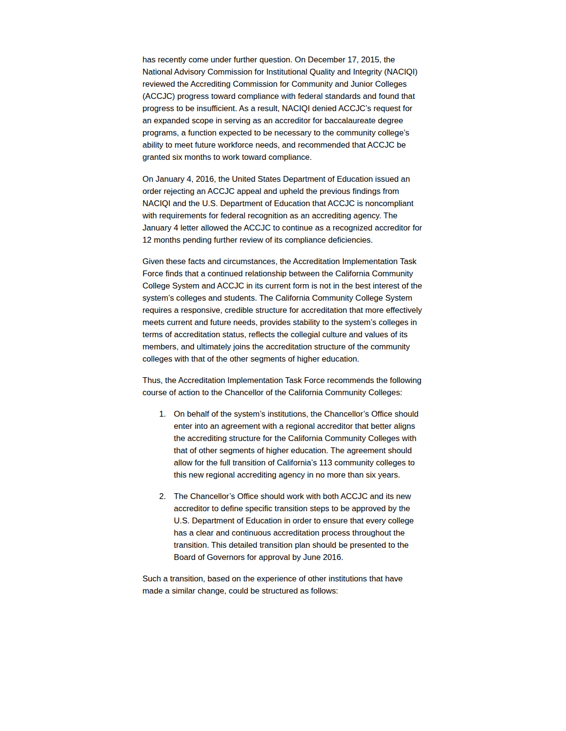has recently come under further question. On December 17, 2015, the National Advisory Commission for Institutional Quality and Integrity (NACIQI) reviewed the Accrediting Commission for Community and Junior Colleges (ACCJC) progress toward compliance with federal standards and found that progress to be insufficient. As a result, NACIQI denied ACCJC’s request for an expanded scope in serving as an accreditor for baccalaureate degree programs, a function expected to be necessary to the community college’s ability to meet future workforce needs, and recommended that ACCJC be granted six months to work toward compliance.
On January 4, 2016, the United States Department of Education issued an order rejecting an ACCJC appeal and upheld the previous findings from NACIQI and the U.S. Department of Education that ACCJC is noncompliant with requirements for federal recognition as an accrediting agency. The January 4 letter allowed the ACCJC to continue as a recognized accreditor for 12 months pending further review of its compliance deficiencies.
Given these facts and circumstances, the Accreditation Implementation Task Force finds that a continued relationship between the California Community College System and ACCJC in its current form is not in the best interest of the system’s colleges and students. The California Community College System requires a responsive, credible structure for accreditation that more effectively meets current and future needs, provides stability to the system’s colleges in terms of accreditation status, reflects the collegial culture and values of its members, and ultimately joins the accreditation structure of the community colleges with that of the other segments of higher education.
Thus, the Accreditation Implementation Task Force recommends the following course of action to the Chancellor of the California Community Colleges:
On behalf of the system’s institutions, the Chancellor’s Office should enter into an agreement with a regional accreditor that better aligns the accrediting structure for the California Community Colleges with that of other segments of higher education. The agreement should allow for the full transition of California’s 113 community colleges to this new regional accrediting agency in no more than six years.
The Chancellor’s Office should work with both ACCJC and its new accreditor to define specific transition steps to be approved by the U.S. Department of Education in order to ensure that every college has a clear and continuous accreditation process throughout the transition. This detailed transition plan should be presented to the Board of Governors for approval by June 2016.
Such a transition, based on the experience of other institutions that have made a similar change, could be structured as follows: